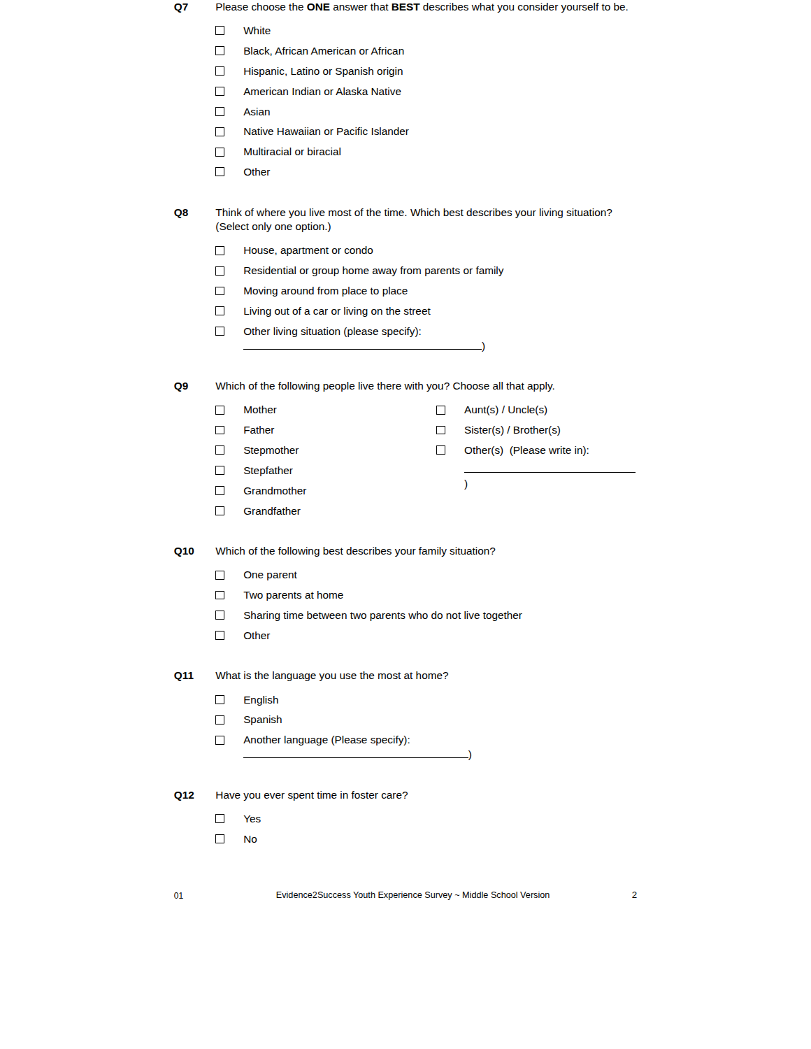Q7
Please choose the ONE answer that BEST describes what you consider yourself to be.
White
Black, African American or African
Hispanic, Latino or Spanish origin
American Indian or Alaska Native
Asian
Native Hawaiian or Pacific Islander
Multiracial or biracial
Other
Q8
Think of where you live most of the time. Which best describes your living situation? (Select only one option.)
House, apartment or condo
Residential or group home away from parents or family
Moving around from place to place
Living out of a car or living on the street
Other living situation (please specify): )
Q9
Which of the following people live there with you? Choose all that apply.
Mother
Father
Stepmother
Stepfather
Grandmother
Grandfather
Aunt(s) / Uncle(s)
Sister(s) / Brother(s)
Other(s) (Please write in):
)
Q10
Which of the following best describes your family situation?
One parent
Two parents at home
Sharing time between two parents who do not live together
Other
Q11
What is the language you use the most at home?
English
Spanish
Another language (Please specify): )
Q12
Have you ever spent time in foster care?
Yes
No
01
Evidence2Success Youth Experience Survey ~ Middle School Version
2